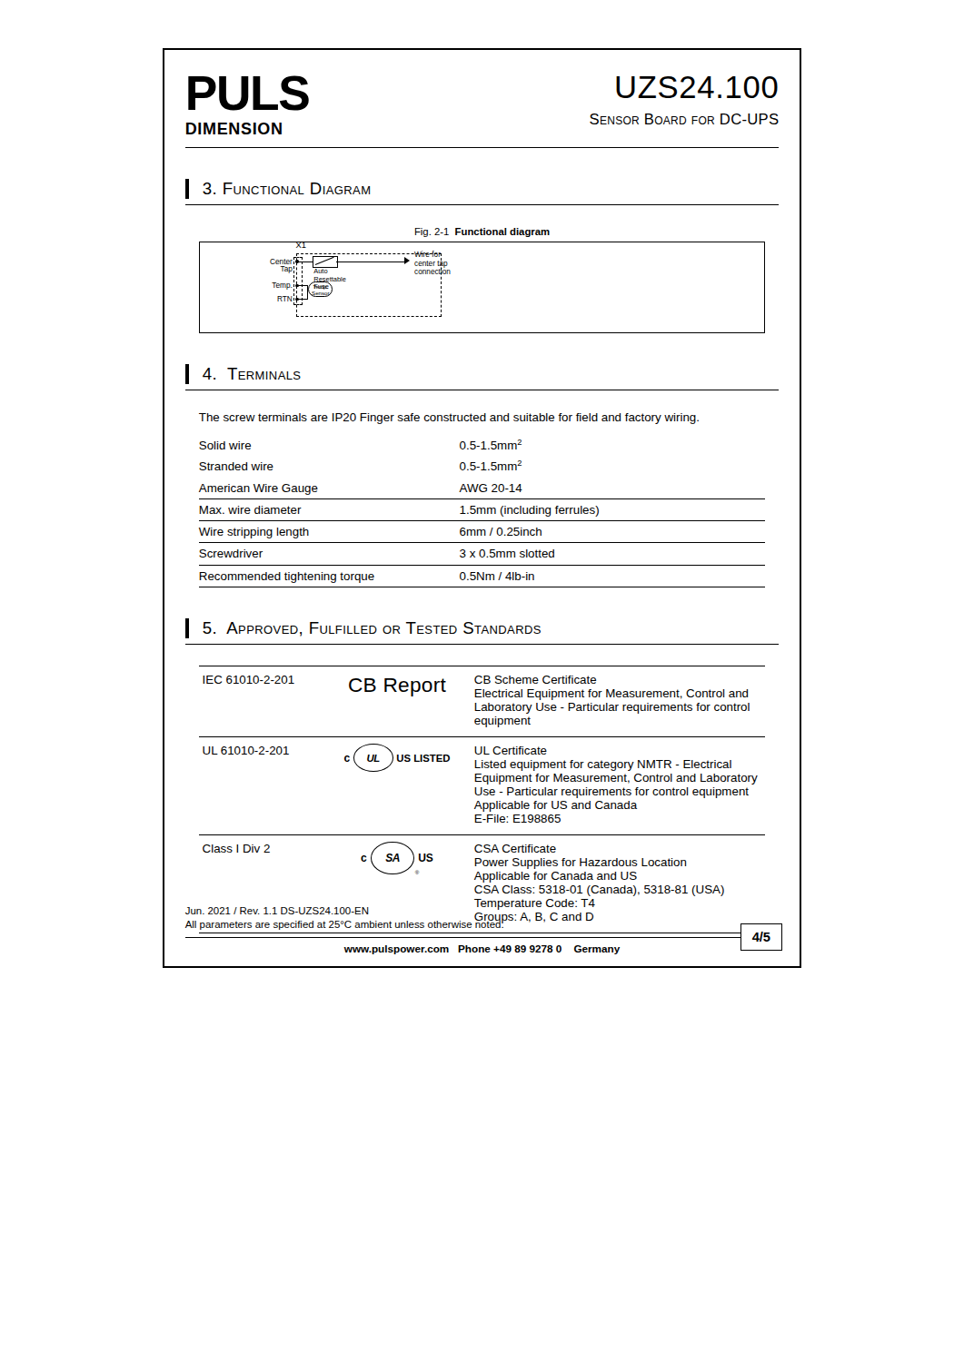PULS DIMENSION
UZS24.100
Sensor Board for DC-UPS
3. Functional Diagram
Fig. 2-1 Functional diagram
X1
Center
Tap
Temp.
RTN
Auto
Resettable
Fuse
Temp.
Sensor
Wire for
center tap
connection
4. Terminals
The screw terminals are IP20 Finger safe constructed and suitable for field and factory wiring.
| Solid wire | 0.5-1.5mm 2 |
| Stranded wire | 0.5-1.5mm 2 |
| American Wire Gauge | AWG 20-14 |
| Max. wire diameter | 1.5mm (including ferrules) |
| Wire stripping length | 6mm / 0.25inch |
| Screwdriver | 3 x 0.5mm slotted |
| Recommended tightening torque | 0.5Nm / 4lb-in |
5. Approved, Fulfilled or Tested Standards
| IEC 61010-2-201 | CB Report | CB Scheme Certificate Electrical Equipment for Measurement, Control and Laboratory Use - Particular requirements for control equipment |
| UL 61010-2-201 | c UL US LISTED | UL Certificate Listed equipment for category NMTR - Electrical Equipment for Measurement, Control and Laboratory Use - Particular requirements for control equipment Applicable for US and Canada E-File: E198865 |
| Class I Div 2 | c SA ® US | CSA Certificate Power Supplies for Hazardous Location Applicable for Canada and US CSA Class: 5318-01 (Canada), 5318-81 (USA) Temperature Code: T4 Groups: A, B, C and D |
Jun. 2021 / Rev. 1.1 DS-UZS24.100-EN
All parameters are specified at 25°C ambient unless otherwise noted.
www.pulspower.com Phone +49 89 9278 0 Germany
4/5